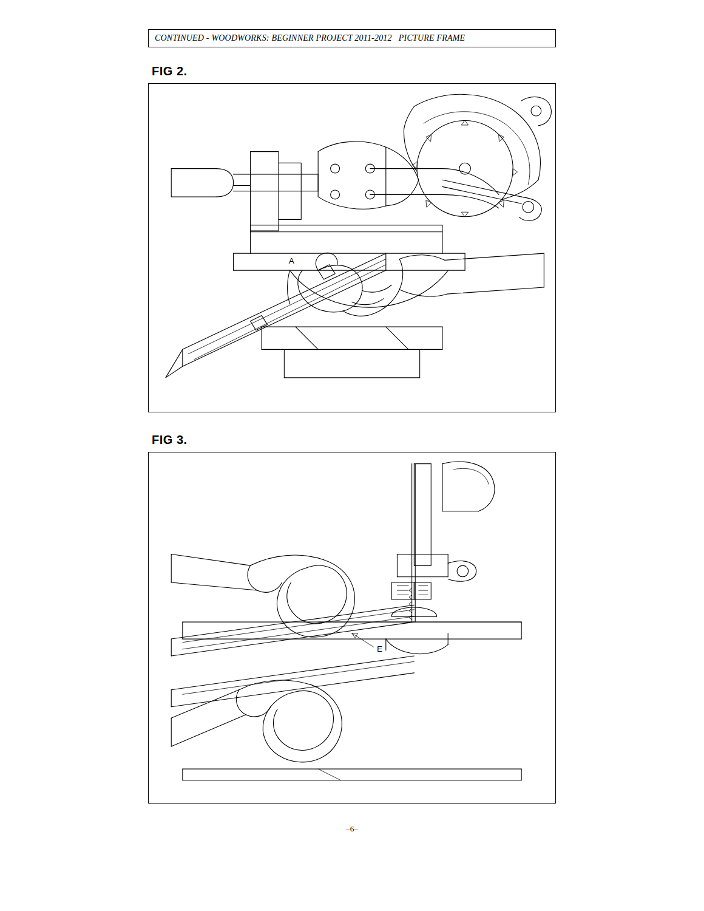CONTINUED - WOODWORKS: BEGINNER PROJECT 2011-2012 PICTURE FRAME
FIG 2.
A
FIG 3.
E
–6–